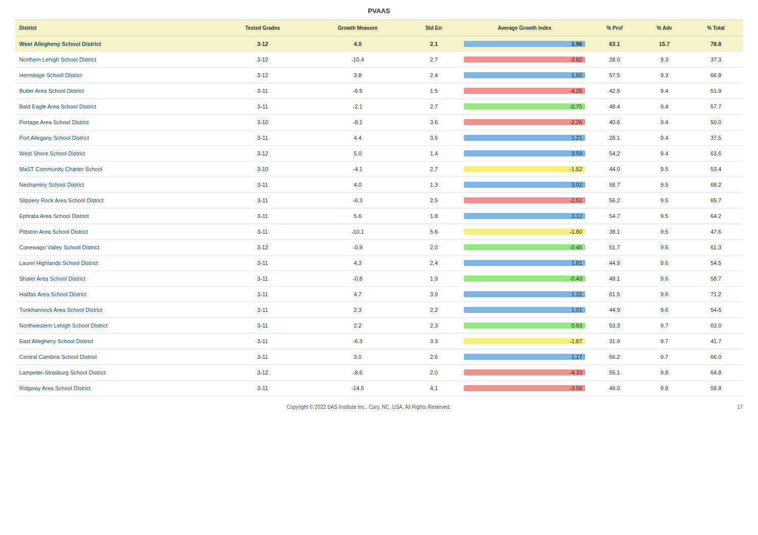PVAAS
| District | Tested Grades | Growth Measure | Std Err | Average Growth Index | % Prof | % Adv | % Total |
| --- | --- | --- | --- | --- | --- | --- | --- |
| West Allegheny School District | 3-12 | 4.0 | 2.1 | 1.96 | 63.1 | 15.7 | 78.8 |
| Northern Lehigh School District | 3-12 | -10.4 | 2.7 | -3.82 | 28.0 | 9.3 | 37.3 |
| Hermitage School District | 3-12 | 3.8 | 2.4 | 1.60 | 57.5 | 9.3 | 66.8 |
| Butler Area School District | 3-11 | -6.5 | 1.5 | -4.26 | 42.5 | 9.4 | 51.9 |
| Bald Eagle Area School District | 3-11 | -2.1 | 2.7 | -0.75 | 48.4 | 9.4 | 57.7 |
| Portage Area School District | 3-10 | -8.1 | 3.6 | -2.26 | 40.6 | 9.4 | 50.0 |
| Port Allegany School District | 3-11 | 4.4 | 3.6 | 1.21 | 28.1 | 9.4 | 37.5 |
| West Shore School District | 3-12 | 5.0 | 1.4 | 3.59 | 54.2 | 9.4 | 63.6 |
| MaST Community Charter School | 3-10 | -4.1 | 2.7 | -1.52 | 44.0 | 9.5 | 53.4 |
| Neshaminy School District | 3-11 | 4.0 | 1.3 | 3.02 | 58.7 | 9.5 | 68.2 |
| Slippery Rock Area School District | 3-11 | -6.3 | 2.5 | -2.51 | 56.2 | 9.5 | 65.7 |
| Ephrata Area School District | 3-11 | 5.6 | 1.8 | 3.12 | 54.7 | 9.5 | 64.2 |
| Pittston Area School District | 3-11 | -10.1 | 5.6 | -1.80 | 38.1 | 9.5 | 47.6 |
| Conewago Valley School District | 3-12 | -0.9 | 2.0 | -0.45 | 51.7 | 9.6 | 61.3 |
| Laurel Highlands School District | 3-11 | 4.3 | 2.4 | 1.81 | 44.9 | 9.6 | 54.5 |
| Shaler Area School District | 3-11 | -0.8 | 1.9 | -0.43 | 49.1 | 9.6 | 58.7 |
| Halifax Area School District | 3-11 | 4.7 | 3.9 | 1.22 | 61.5 | 9.6 | 71.2 |
| Tunkhannock Area School District | 3-11 | 2.3 | 2.2 | 1.01 | 44.9 | 9.6 | 54.6 |
| Northwestern Lehigh School District | 3-11 | 2.2 | 2.3 | 0.93 | 53.3 | 9.7 | 63.0 |
| East Allegheny School District | 3-11 | -6.3 | 3.3 | -1.87 | 31.9 | 9.7 | 41.7 |
| Central Cambria School District | 3-11 | 3.0 | 2.5 | 1.17 | 56.2 | 9.7 | 66.0 |
| Lampeter-Strasburg School District | 3-12 | -8.6 | 2.0 | -4.33 | 55.1 | 9.8 | 64.8 |
| Ridgway Area School District | 3-11 | -14.5 | 4.1 | -3.56 | 49.0 | 9.8 | 58.8 |
Copyright © 2022 SAS Institute Inc., Cary, NC, USA. All Rights Reserved. 17